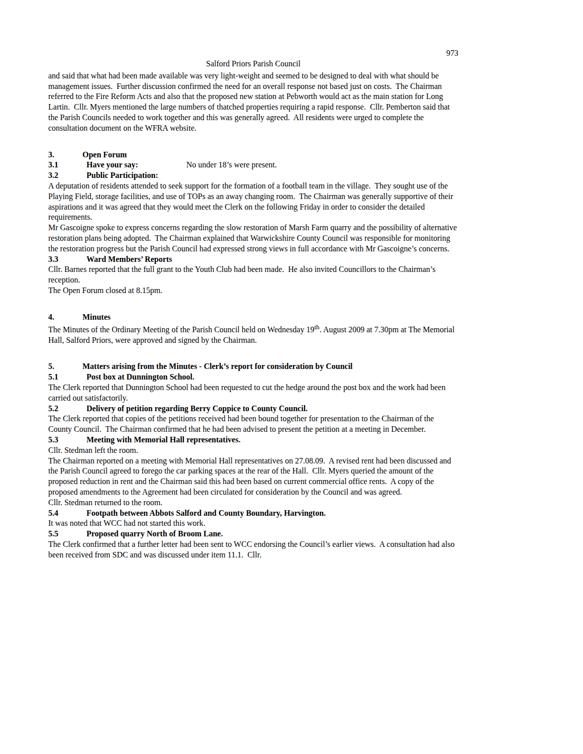973
Salford Priors Parish Council
and said that what had been made available was very light-weight and seemed to be designed to deal with what should be management issues. Further discussion confirmed the need for an overall response not based just on costs. The Chairman referred to the Fire Reform Acts and also that the proposed new station at Pebworth would act as the main station for Long Lartin. Cllr. Myers mentioned the large numbers of thatched properties requiring a rapid response. Cllr. Pemberton said that the Parish Councils needed to work together and this was generally agreed. All residents were urged to complete the consultation document on the WFRA website.
3. Open Forum
3.1 Have your say: No under 18’s were present.
3.2 Public Participation:
A deputation of residents attended to seek support for the formation of a football team in the village. They sought use of the Playing Field, storage facilities, and use of TOPs as an away changing room. The Chairman was generally supportive of their aspirations and it was agreed that they would meet the Clerk on the following Friday in order to consider the detailed requirements.
Mr Gascoigne spoke to express concerns regarding the slow restoration of Marsh Farm quarry and the possibility of alternative restoration plans being adopted. The Chairman explained that Warwickshire County Council was responsible for monitoring the restoration progress but the Parish Council had expressed strong views in full accordance with Mr Gascoigne’s concerns.
3.3 Ward Members’ Reports
Cllr. Barnes reported that the full grant to the Youth Club had been made. He also invited Councillors to the Chairman’s reception.
The Open Forum closed at 8.15pm.
4. Minutes
The Minutes of the Ordinary Meeting of the Parish Council held on Wednesday 19th. August 2009 at 7.30pm at The Memorial Hall, Salford Priors, were approved and signed by the Chairman.
5. Matters arising from the Minutes - Clerk’s report for consideration by Council
5.1 Post box at Dunnington School.
The Clerk reported that Dunnington School had been requested to cut the hedge around the post box and the work had been carried out satisfactorily.
5.2 Delivery of petition regarding Berry Coppice to County Council.
The Clerk reported that copies of the petitions received had been bound together for presentation to the Chairman of the County Council. The Chairman confirmed that he had been advised to present the petition at a meeting in December.
5.3 Meeting with Memorial Hall representatives.
Cllr. Stedman left the room.
The Chairman reported on a meeting with Memorial Hall representatives on 27.08.09. A revised rent had been discussed and the Parish Council agreed to forego the car parking spaces at the rear of the Hall. Cllr. Myers queried the amount of the proposed reduction in rent and the Chairman said this had been based on current commercial office rents. A copy of the proposed amendments to the Agreement had been circulated for consideration by the Council and was agreed.
Cllr. Stedman returned to the room.
5.4 Footpath between Abbots Salford and County Boundary, Harvington.
It was noted that WCC had not started this work.
5.5 Proposed quarry North of Broom Lane.
The Clerk confirmed that a further letter had been sent to WCC endorsing the Council’s earlier views. A consultation had also been received from SDC and was discussed under item 11.1. Cllr.